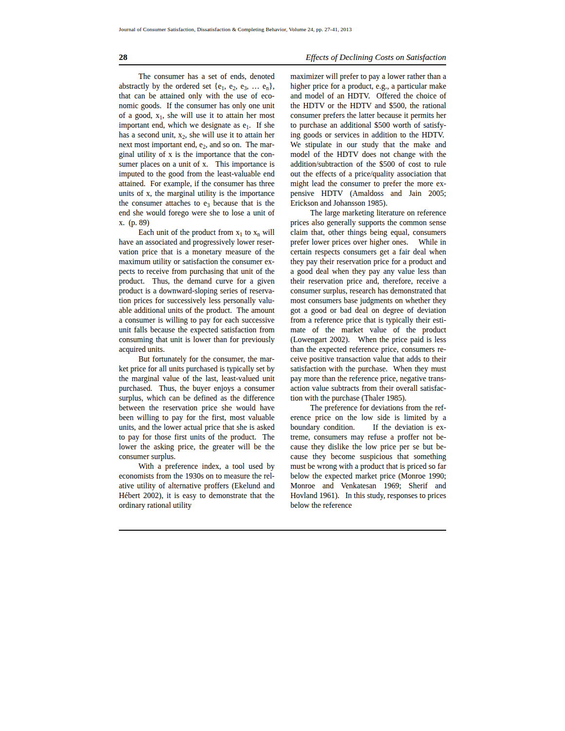Journal of Consumer Satisfaction, Dissatisfaction & Completing Behavior, Volume 24, pp. 27-41, 2013
28 Effects of Declining Costs on Satisfaction
The consumer has a set of ends, denoted abstractly by the ordered set {e1, e2, e3, … en}, that can be attained only with the use of economic goods. If the consumer has only one unit of a good, x1, she will use it to attain her most important end, which we designate as e1. If she has a second unit, x2, she will use it to attain her next most important end, e2, and so on. The marginal utility of x is the importance that the consumer places on a unit of x. This importance is imputed to the good from the least-valuable end attained. For example, if the consumer has three units of x, the marginal utility is the importance the consumer attaches to e3 because that is the end she would forego were she to lose a unit of x. (p. 89)
Each unit of the product from x1 to xn will have an associated and progressively lower reservation price that is a monetary measure of the maximum utility or satisfaction the consumer expects to receive from purchasing that unit of the product. Thus, the demand curve for a given product is a downward-sloping series of reservation prices for successively less personally valuable additional units of the product. The amount a consumer is willing to pay for each successive unit falls because the expected satisfaction from consuming that unit is lower than for previously acquired units.
But fortunately for the consumer, the market price for all units purchased is typically set by the marginal value of the last, least-valued unit purchased. Thus, the buyer enjoys a consumer surplus, which can be defined as the difference between the reservation price she would have been willing to pay for the first, most valuable units, and the lower actual price that she is asked to pay for those first units of the product. The lower the asking price, the greater will be the consumer surplus.
With a preference index, a tool used by economists from the 1930s on to measure the relative utility of alternative proffers (Ekelund and Hébert 2002), it is easy to demonstrate that the ordinary rational utility
maximizer will prefer to pay a lower rather than a higher price for a product, e.g., a particular make and model of an HDTV. Offered the choice of the HDTV or the HDTV and $500, the rational consumer prefers the latter because it permits her to purchase an additional $500 worth of satisfying goods or services in addition to the HDTV. We stipulate in our study that the make and model of the HDTV does not change with the addition/subtraction of the $500 of cost to rule out the effects of a price/quality association that might lead the consumer to prefer the more expensive HDTV (Amaldoss and Jain 2005; Erickson and Johansson 1985).
The large marketing literature on reference prices also generally supports the common sense claim that, other things being equal, consumers prefer lower prices over higher ones. While in certain respects consumers get a fair deal when they pay their reservation price for a product and a good deal when they pay any value less than their reservation price and, therefore, receive a consumer surplus, research has demonstrated that most consumers base judgments on whether they got a good or bad deal on degree of deviation from a reference price that is typically their estimate of the market value of the product (Lowengart 2002). When the price paid is less than the expected reference price, consumers receive positive transaction value that adds to their satisfaction with the purchase. When they must pay more than the reference price, negative transaction value subtracts from their overall satisfaction with the purchase (Thaler 1985).
The preference for deviations from the reference price on the low side is limited by a boundary condition. If the deviation is extreme, consumers may refuse a proffer not because they dislike the low price per se but because they become suspicious that something must be wrong with a product that is priced so far below the expected market price (Monroe 1990; Monroe and Venkatesan 1969; Sherif and Hovland 1961). In this study, responses to prices below the reference